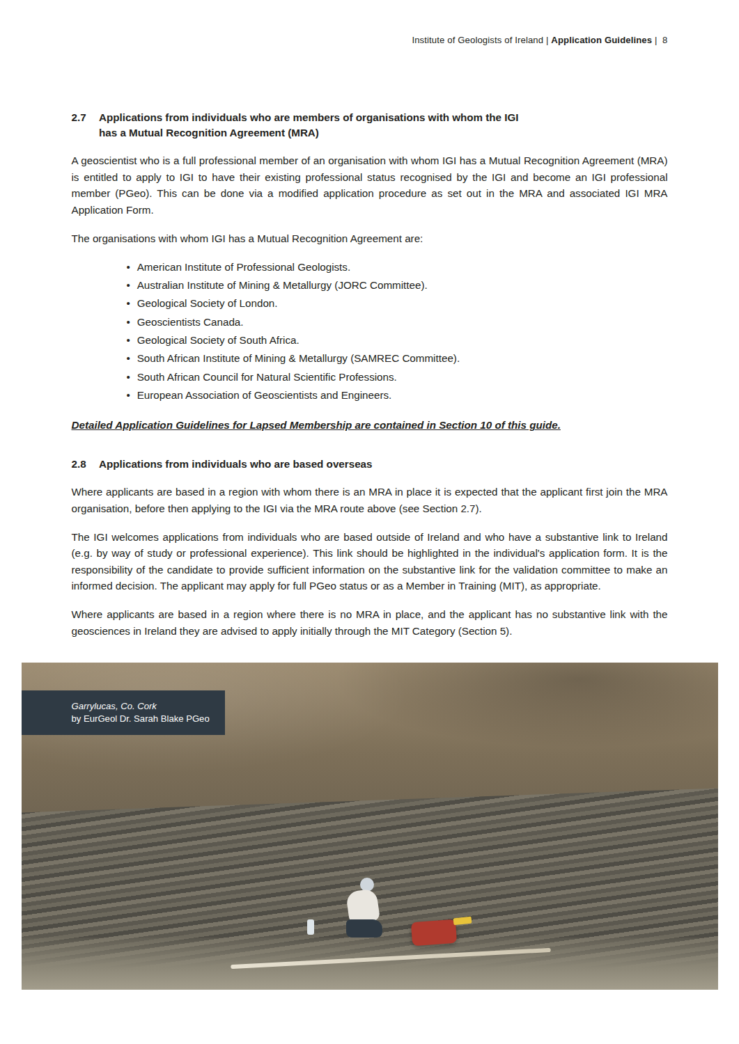Institute of Geologists of Ireland | Application Guidelines | 8
2.7 Applications from individuals who are members of organisations with whom the IGI has a Mutual Recognition Agreement (MRA)
A geoscientist who is a full professional member of an organisation with whom IGI has a Mutual Recognition Agreement (MRA) is entitled to apply to IGI to have their existing professional status recognised by the IGI and become an IGI professional member (PGeo). This can be done via a modified application procedure as set out in the MRA and associated IGI MRA Application Form.
The organisations with whom IGI has a Mutual Recognition Agreement are:
American Institute of Professional Geologists.
Australian Institute of Mining & Metallurgy (JORC Committee).
Geological Society of London.
Geoscientists Canada.
Geological Society of South Africa.
South African Institute of Mining & Metallurgy (SAMREC Committee).
South African Council for Natural Scientific Professions.
European Association of Geoscientists and Engineers.
Detailed Application Guidelines for Lapsed Membership are contained in Section 10 of this guide.
2.8 Applications from individuals who are based overseas
Where applicants are based in a region with whom there is an MRA in place it is expected that the applicant first join the MRA organisation, before then applying to the IGI via the MRA route above (see Section 2.7).
The IGI welcomes applications from individuals who are based outside of Ireland and who have a substantive link to Ireland (e.g. by way of study or professional experience). This link should be highlighted in the individual's application form. It is the responsibility of the candidate to provide sufficient information on the substantive link for the validation committee to make an informed decision. The applicant may apply for full PGeo status or as a Member in Training (MIT), as appropriate.
Where applicants are based in a region where there is no MRA in place, and the applicant has no substantive link with the geosciences in Ireland they are advised to apply initially through the MIT Category (Section 5).
Garrylucas, Co. Cork by EurGeol Dr. Sarah Blake PGeo